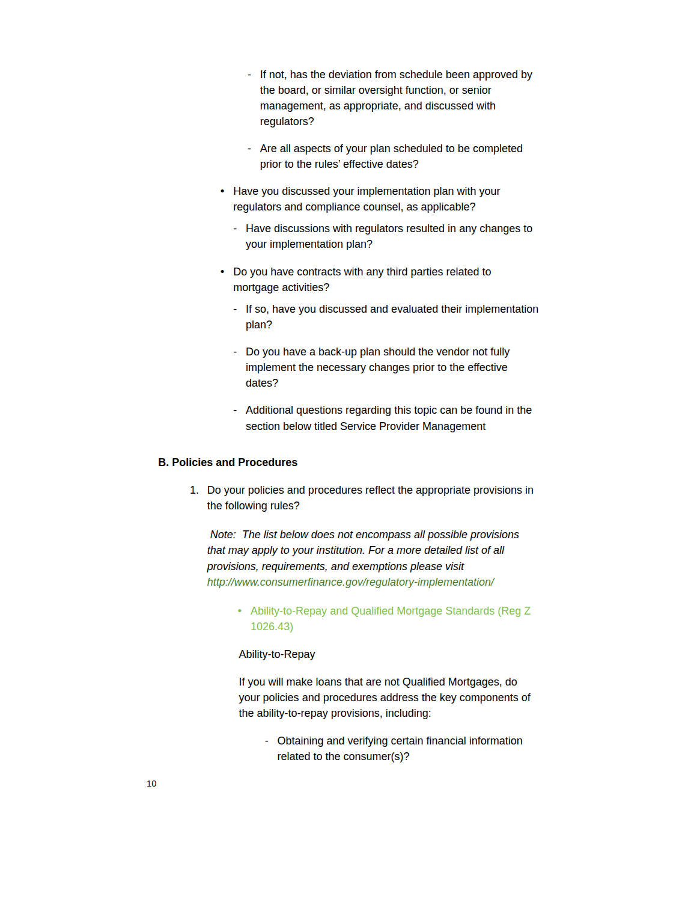If not, has the deviation from schedule been approved by the board, or similar oversight function, or senior management, as appropriate, and discussed with regulators?
Are all aspects of your plan scheduled to be completed prior to the rules’ effective dates?
Have you discussed your implementation plan with your regulators and compliance counsel, as applicable?
Have discussions with regulators resulted in any changes to your implementation plan?
Do you have contracts with any third parties related to mortgage activities?
If so, have you discussed and evaluated their implementation plan?
Do you have a back-up plan should the vendor not fully implement the necessary changes prior to the effective dates?
Additional questions regarding this topic can be found in the section below titled Service Provider Management
B. Policies and Procedures
Do your policies and procedures reflect the appropriate provisions in the following rules?
Note: The list below does not encompass all possible provisions that may apply to your institution. For a more detailed list of all provisions, requirements, and exemptions please visit
http://www.consumerfinance.gov/regulatory-implementation/
Ability-to-Repay and Qualified Mortgage Standards (Reg Z 1026.43)
Ability-to-Repay
If you will make loans that are not Qualified Mortgages, do your policies and procedures address the key components of the ability-to-repay provisions, including:
Obtaining and verifying certain financial information related to the consumer(s)?
10